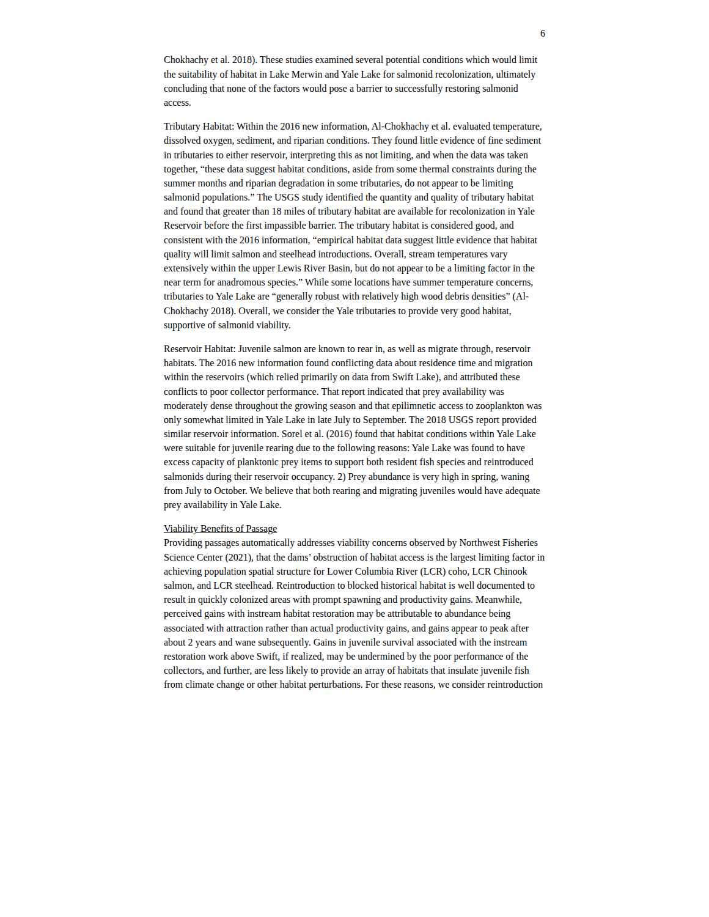6
Chokhachy et al. 2018). These studies examined several potential conditions which would limit the suitability of habitat in Lake Merwin and Yale Lake for salmonid recolonization, ultimately concluding that none of the factors would pose a barrier to successfully restoring salmonid access.
Tributary Habitat: Within the 2016 new information, Al-Chokhachy et al. evaluated temperature, dissolved oxygen, sediment, and riparian conditions. They found little evidence of fine sediment in tributaries to either reservoir, interpreting this as not limiting, and when the data was taken together, “these data suggest habitat conditions, aside from some thermal constraints during the summer months and riparian degradation in some tributaries, do not appear to be limiting salmonid populations.” The USGS study identified the quantity and quality of tributary habitat and found that greater than 18 miles of tributary habitat are available for recolonization in Yale Reservoir before the first impassible barrier. The tributary habitat is considered good, and consistent with the 2016 information, “empirical habitat data suggest little evidence that habitat quality will limit salmon and steelhead introductions. Overall, stream temperatures vary extensively within the upper Lewis River Basin, but do not appear to be a limiting factor in the near term for anadromous species.” While some locations have summer temperature concerns, tributaries to Yale Lake are “generally robust with relatively high wood debris densities” (Al-Chokhachy 2018). Overall, we consider the Yale tributaries to provide very good habitat, supportive of salmonid viability.
Reservoir Habitat: Juvenile salmon are known to rear in, as well as migrate through, reservoir habitats. The 2016 new information found conflicting data about residence time and migration within the reservoirs (which relied primarily on data from Swift Lake), and attributed these conflicts to poor collector performance. That report indicated that prey availability was moderately dense throughout the growing season and that epilimnetic access to zooplankton was only somewhat limited in Yale Lake in late July to September. The 2018 USGS report provided similar reservoir information. Sorel et al. (2016) found that habitat conditions within Yale Lake were suitable for juvenile rearing due to the following reasons: Yale Lake was found to have excess capacity of planktonic prey items to support both resident fish species and reintroduced salmonids during their reservoir occupancy. 2) Prey abundance is very high in spring, waning from July to October. We believe that both rearing and migrating juveniles would have adequate prey availability in Yale Lake.
Viability Benefits of Passage
Providing passages automatically addresses viability concerns observed by Northwest Fisheries Science Center (2021), that the dams’ obstruction of habitat access is the largest limiting factor in achieving population spatial structure for Lower Columbia River (LCR) coho, LCR Chinook salmon, and LCR steelhead. Reintroduction to blocked historical habitat is well documented to result in quickly colonized areas with prompt spawning and productivity gains. Meanwhile, perceived gains with instream habitat restoration may be attributable to abundance being associated with attraction rather than actual productivity gains, and gains appear to peak after about 2 years and wane subsequently. Gains in juvenile survival associated with the instream restoration work above Swift, if realized, may be undermined by the poor performance of the collectors, and further, are less likely to provide an array of habitats that insulate juvenile fish from climate change or other habitat perturbations. For these reasons, we consider reintroduction